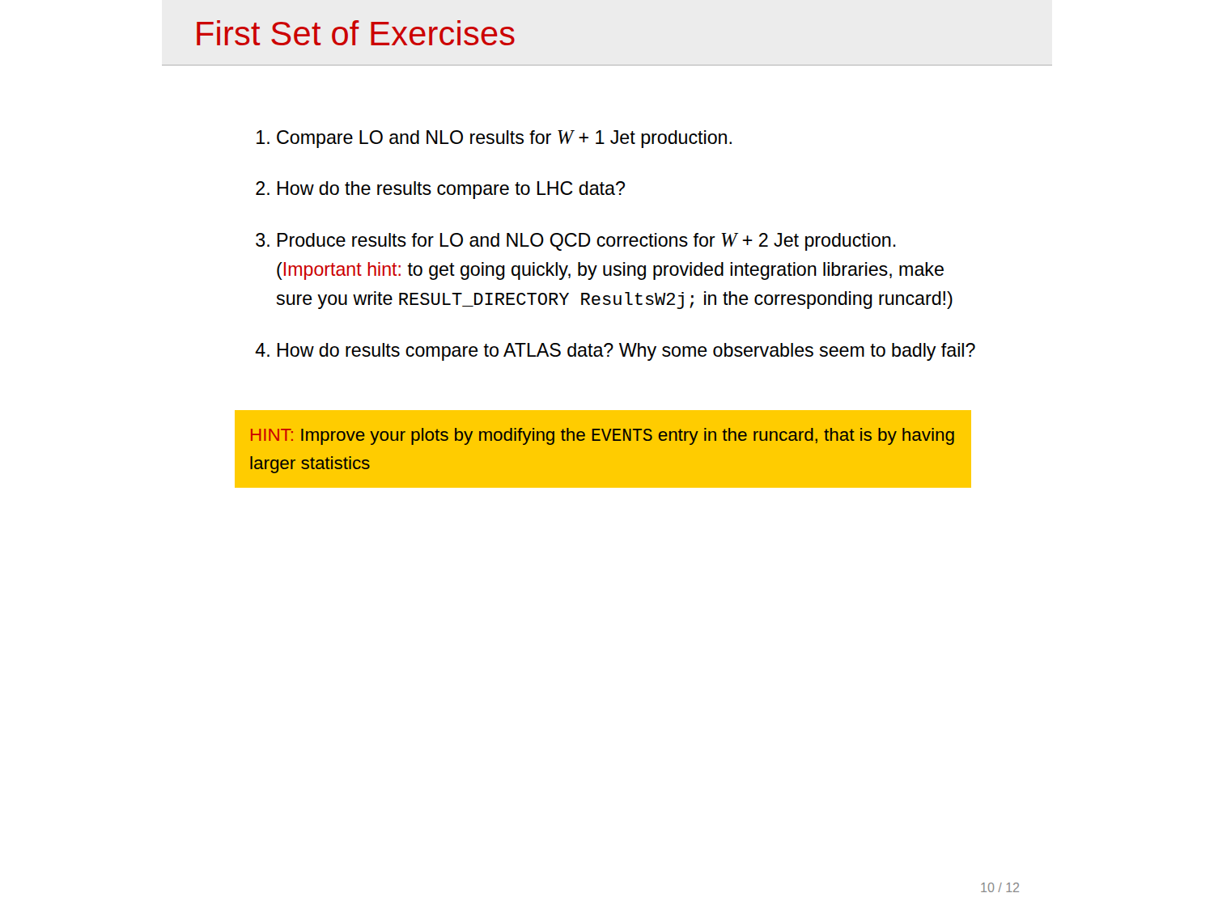First Set of Exercises
Compare LO and NLO results for W + 1 Jet production.
How do the results compare to LHC data?
Produce results for LO and NLO QCD corrections for W + 2 Jet production. (Important hint: to get going quickly, by using provided integration libraries, make sure you write RESULT_DIRECTORY ResultsW2j; in the corresponding runcard!)
How do results compare to ATLAS data? Why some observables seem to badly fail?
HINT: Improve your plots by modifying the EVENTS entry in the runcard, that is by having larger statistics
10 / 12